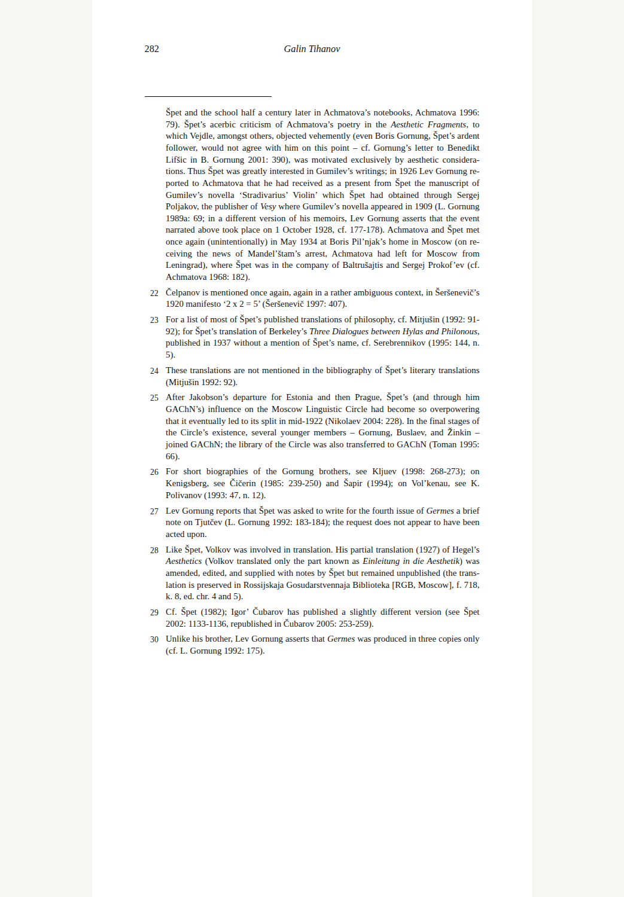282
Galin Tihanov
21 Špet and the school half a century later in Achmatova’s notebooks, Achmatova 1996: 79). Špet’s acerbic criticism of Achmatova’s poetry in the Aesthetic Fragments, to which Vejdle, amongst others, objected vehemently (even Boris Gornung, Špet’s ardent follower, would not agree with him on this point – cf. Gornung’s letter to Benedikt Lifšic in B. Gornung 2001: 390), was motivated exclusively by aesthetic considerations. Thus Špet was greatly interested in Gumilev’s writings; in 1926 Lev Gornung reported to Achmatova that he had received as a present from Špet the manuscript of Gumilev’s novella ‘Stradivarius’ Violin’ which Špet had obtained through Sergej Poljakov, the publisher of Vesy where Gumilev’s novella appeared in 1909 (L. Gornung 1989a: 69; in a different version of his memoirs, Lev Gornung asserts that the event narrated above took place on 1 October 1928, cf. 177-178). Achmatova and Špet met once again (unintentionally) in May 1934 at Boris Pil’njak’s home in Moscow (on receiving the news of Mandel’štam’s arrest, Achmatova had left for Moscow from Leningrad), where Špet was in the company of Baltrušajtis and Sergej Prokof’ev (cf. Achmatova 1968: 182).
22 Čelpanov is mentioned once again, again in a rather ambiguous context, in Šeršenevič’s 1920 manifesto ‘2 x 2 = 5’ (Šeršenevič 1997: 407).
23 For a list of most of Špet’s published translations of philosophy, cf. Mitjušin (1992: 91-92); for Špet’s translation of Berkeley’s Three Dialogues between Hylas and Philonous, published in 1937 without a mention of Špet’s name, cf. Serebrennikov (1995: 144, n. 5).
24 These translations are not mentioned in the bibliography of Špet’s literary translations (Mitjušin 1992: 92).
25 After Jakobson’s departure for Estonia and then Prague, Špet’s (and through him GAChN’s) influence on the Moscow Linguistic Circle had become so overpowering that it eventually led to its split in mid-1922 (Nikolaev 2004: 228). In the final stages of the Circle’s existence, several younger members – Gornung, Buslaev, and Žinkin – joined GAChN; the library of the Circle was also transferred to GAChN (Toman 1995: 66).
26 For short biographies of the Gornung brothers, see Kljuev (1998: 268-273); on Kenigsberg, see Čičerin (1985: 239-250) and Šapir (1994); on Vol’kenau, see K. Polivanov (1993: 47, n. 12).
27 Lev Gornung reports that Špet was asked to write for the fourth issue of Germes a brief note on Tjutčev (L. Gornung 1992: 183-184); the request does not appear to have been acted upon.
28 Like Špet, Volkov was involved in translation. His partial translation (1927) of Hegel’s Aesthetics (Volkov translated only the part known as Einleitung in die Aesthetik) was amended, edited, and supplied with notes by Špet but remained unpublished (the translation is preserved in Rossijskaja Gosudarstvennaja Biblioteka [RGB, Moscow], f. 718, k. 8, ed. chr. 4 and 5).
29 Cf. Špet (1982); Igor’ Čubarov has published a slightly different version (see Špet 2002: 1133-1136, republished in Čubarov 2005: 253-259).
30 Unlike his brother, Lev Gornung asserts that Germes was produced in three copies only (cf. L. Gornung 1992: 175).